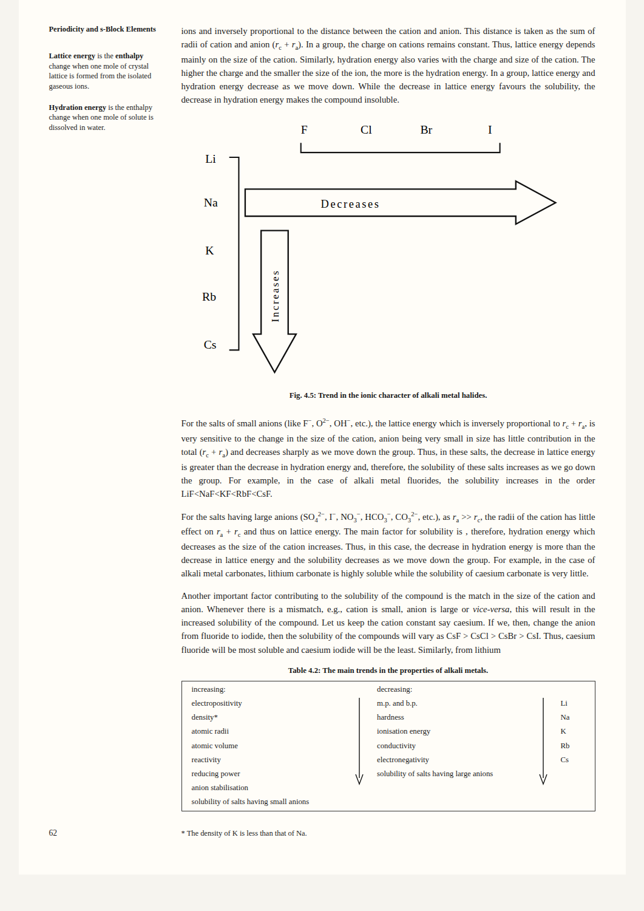Periodicity and s-Block Elements
Lattice energy is the enthalpy change when one mole of crystal lattice is formed from the isolated gaseous ions.
Hydration energy is the enthalpy change when one mole of solute is dissolved in water.
ions and inversely proportional to the distance between the cation and anion. This distance is taken as the sum of radii of cation and anion (rc + ra). In a group, the charge on cations remains constant. Thus, lattice energy depends mainly on the size of the cation. Similarly, hydration energy also varies with the charge and size of the cation. The higher the charge and the smaller the size of the ion, the more is the hydration energy. In a group, lattice energy and hydration energy decrease as we move down. While the decrease in lattice energy favours the solubility, the decrease in hydration energy makes the compound insoluble.
F Cl Br I Li Na K Rb Cs Decreases Increases
Fig. 4.5: Trend in the ionic character of alkali metal halides.
For the salts of small anions (like F−, O2−, OH−, etc.), the lattice energy which is inversely proportional to rc + ra, is very sensitive to the change in the size of the cation, anion being very small in size has little contribution in the total (rc + ra) and decreases sharply as we move down the group. Thus, in these salts, the decrease in lattice energy is greater than the decrease in hydration energy and, therefore, the solubility of these salts increases as we go down the group. For example, in the case of alkali metal fluorides, the solubility increases in the order LiF<NaF<KF<RbF<CsF.
For the salts having large anions (SO42−, I−, NO3−, HCO3−, CO32−, etc.), as ra >> rc, the radii of the cation has little effect on ra + rc and thus on lattice energy. The main factor for solubility is , therefore, hydration energy which decreases as the size of the cation increases. Thus, in this case, the decrease in hydration energy is more than the decrease in lattice energy and the solubility decreases as we move down the group. For example, in the case of alkali metal carbonates, lithium carbonate is highly soluble while the solubility of caesium carbonate is very little.
Another important factor contributing to the solubility of the compound is the match in the size of the cation and anion. Whenever there is a mismatch, e.g., cation is small, anion is large or vice-versa, this will result in the increased solubility of the compound. Let us keep the cation constant say caesium. If we, then, change the anion from fluoride to iodide, then the solubility of the compounds will vary as CsF > CsCl > CsBr > CsI. Thus, caesium fluoride will be most soluble and caesium iodide will be the least. Similarly, from lithium
Table 4.2: The main trends in the properties of alkali metals.
| / increasing: / / decreasing: / / / / electropositivity / / m.p. and b.p. / / Li / / density* / hardness / Na / / atomic radii / ionisation energy / K / / atomic volume / conductivity / Rb / / reactivity / electronegativity / Cs / / reducing power / solubility of salts having large anions / / / anion stabilisation / / / / solubility of salts having small anions / / / / / |
62
* The density of K is less than that of Na.